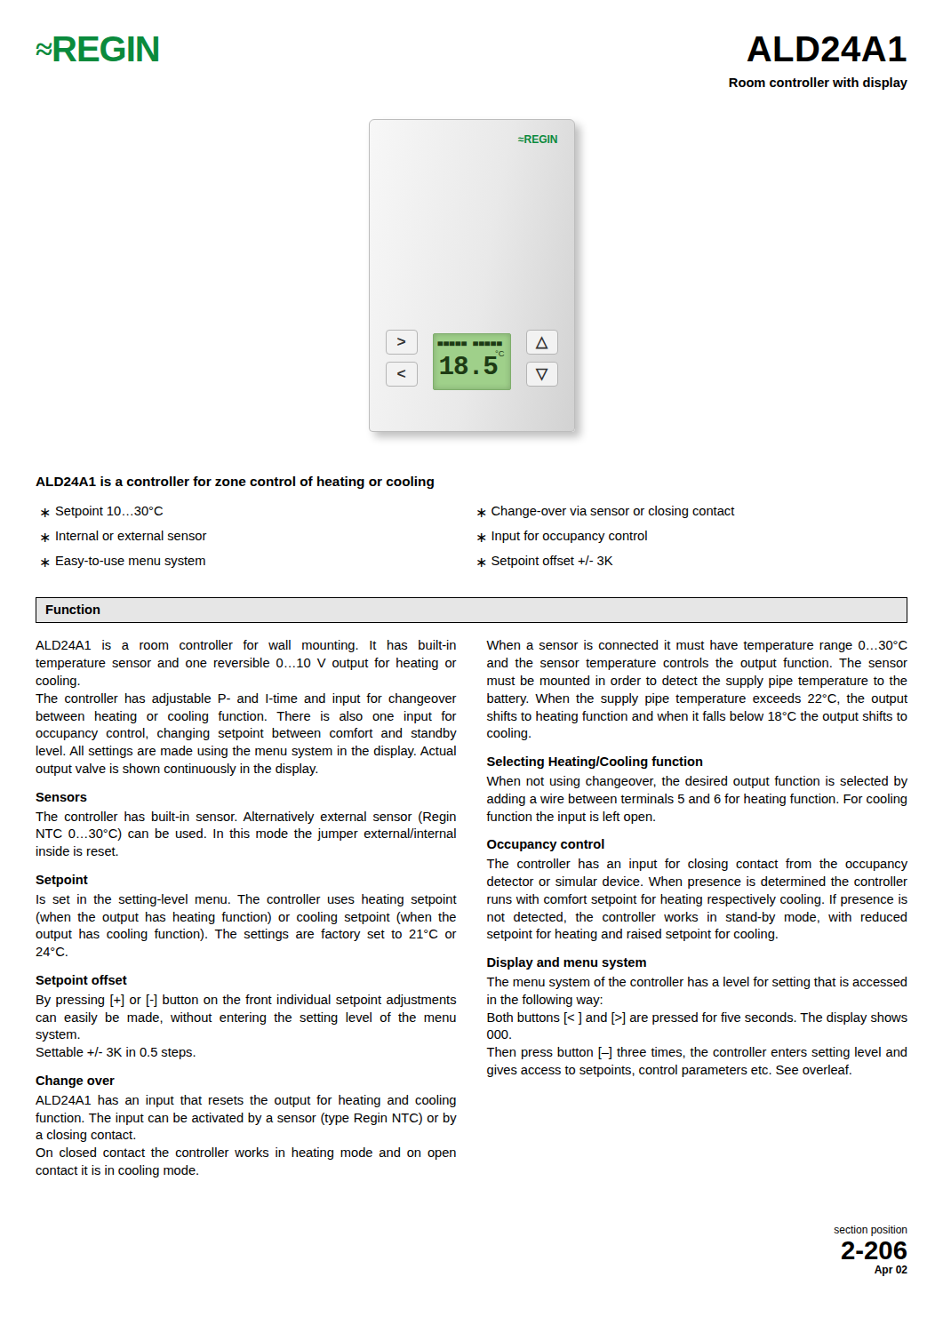≈REGIN
ALD24A1
Room controller with display
≈REGIN
>
<
▄▄▄▄▄ ▄▄▄▄▄
°C
18.5
△
▽
ALD24A1 is a controller for zone control of heating or cooling
Setpoint 10…30°C
Change-over via sensor or closing contact
Internal or external sensor
Input for occupancy control
Easy-to-use menu system
Setpoint offset +/- 3K
Function
ALD24A1 is a room controller for wall mounting. It has built-in temperature sensor and one reversible 0…10 V output for heating or cooling.
The controller has adjustable P- and I-time and input for changeover between heating or cooling function. There is also one input for occupancy control, changing setpoint between comfort and standby level. All settings are made using the menu system in the display. Actual output valve is shown continuously in the display.
Sensors
The controller has built-in sensor. Alternatively external sensor (Regin NTC 0…30°C) can be used. In this mode the jumper external/internal inside is reset.
Setpoint
Is set in the setting-level menu. The controller uses heating setpoint (when the output has heating function) or cooling setpoint (when the output has cooling function). The settings are factory set to 21°C or 24°C.
Setpoint offset
By pressing [+] or [-] button on the front individual setpoint adjustments can easily be made, without entering the setting level of the menu system.
Settable +/- 3K in 0.5 steps.
Change over
ALD24A1 has an input that resets the output for heating and cooling function. The input can be activated by a sensor (type Regin NTC) or by a closing contact.
On closed contact the controller works in heating mode and on open contact it is in cooling mode.
When a sensor is connected it must have temperature range 0…30°C and the sensor temperature controls the output function. The sensor must be mounted in order to detect the supply pipe temperature to the battery. When the supply pipe temperature exceeds 22°C, the output shifts to heating function and when it falls below 18°C the output shifts to cooling.
Selecting Heating/Cooling function
When not using changeover, the desired output function is selected by adding a wire between terminals 5 and 6 for heating function. For cooling function the input is left open.
Occupancy control
The controller has an input for closing contact from the occupancy detector or simular device. When presence is determined the controller runs with comfort setpoint for heating respectively cooling. If presence is not detected, the controller works in stand-by mode, with reduced setpoint for heating and raised setpoint for cooling.
Display and menu system
The menu system of the controller has a level for setting that is accessed in the following way:
Both buttons [< ] and [>] are pressed for five seconds. The display shows 000.
Then press button [–] three times, the controller enters setting level and gives access to setpoints, control parameters etc. See overleaf.
section position
2-206
Apr 02